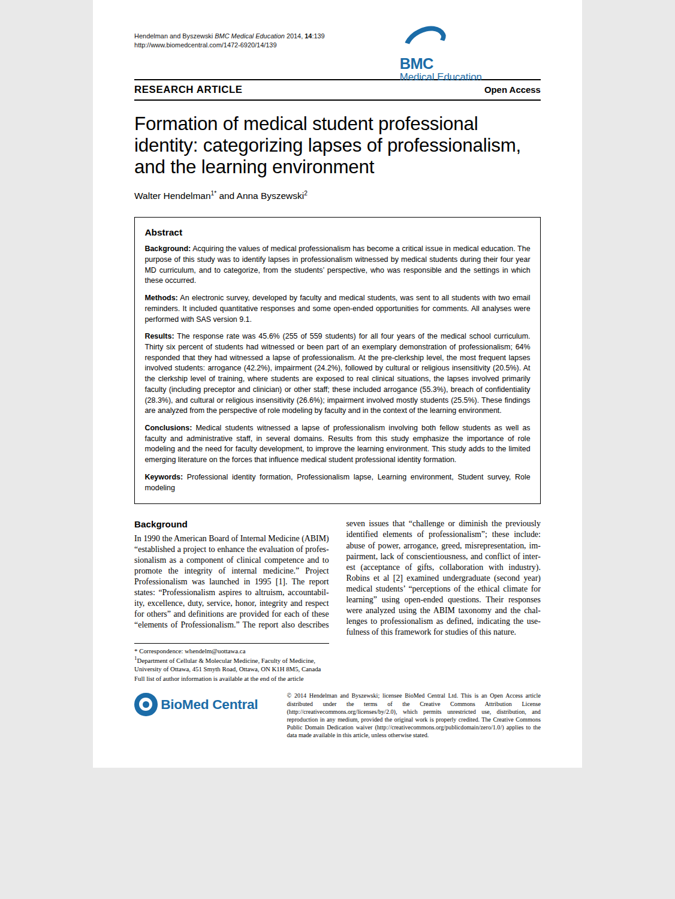Hendelman and Byszewski BMC Medical Education 2014, 14:139
http://www.biomedcentral.com/1472-6920/14/139
BMC
Medical Education
RESEARCH ARTICLE
Open Access
Formation of medical student professional identity: categorizing lapses of professionalism, and the learning environment
Walter Hendelman1* and Anna Byszewski2
Abstract
Background: Acquiring the values of medical professionalism has become a critical issue in medical education. The purpose of this study was to identify lapses in professionalism witnessed by medical students during their four year MD curriculum, and to categorize, from the students’ perspective, who was responsible and the settings in which these occurred.
Methods: An electronic survey, developed by faculty and medical students, was sent to all students with two email reminders. It included quantitative responses and some open-ended opportunities for comments. All analyses were performed with SAS version 9.1.
Results: The response rate was 45.6% (255 of 559 students) for all four years of the medical school curriculum. Thirty six percent of students had witnessed or been part of an exemplary demonstration of professionalism; 64% responded that they had witnessed a lapse of professionalism. At the pre-clerkship level, the most frequent lapses involved students: arrogance (42.2%), impairment (24.2%), followed by cultural or religious insensitivity (20.5%). At the clerkship level of training, where students are exposed to real clinical situations, the lapses involved primarily faculty (including preceptor and clinician) or other staff; these included arrogance (55.3%), breach of confidentiality (28.3%), and cultural or religious insensitivity (26.6%); impairment involved mostly students (25.5%). These findings are analyzed from the perspective of role modeling by faculty and in the context of the learning environment.
Conclusions: Medical students witnessed a lapse of professionalism involving both fellow students as well as faculty and administrative staff, in several domains. Results from this study emphasize the importance of role modeling and the need for faculty development, to improve the learning environment. This study adds to the limited emerging literature on the forces that influence medical student professional identity formation.
Keywords: Professional identity formation, Professionalism lapse, Learning environment, Student survey, Role modeling
Background
In 1990 the American Board of Internal Medicine (ABIM) “established a project to enhance the evaluation of professionalism as a component of clinical competence and to promote the integrity of internal medicine.” Project Professionalism was launched in 1995 [1]. The report states: “Professionalism aspires to altruism, accountability, excellence, duty, service, honor, integrity and respect for others” and definitions are provided for each of these “elements of Professionalism.” The report also describes seven issues that “challenge or diminish the previously identified elements of professionalism”; these include: abuse of power, arrogance, greed, misrepresentation, impairment, lack of conscientiousness, and conflict of interest (acceptance of gifts, collaboration with industry). Robins et al [2] examined undergraduate (second year) medical students’ “perceptions of the ethical climate for learning” using open-ended questions. Their responses were analyzed using the ABIM taxonomy and the challenges to professionalism as defined, indicating the usefulness of this framework for studies of this nature.
* Correspondence: whendelm@uottawa.ca
1Department of Cellular & Molecular Medicine, Faculty of Medicine, University of Ottawa, 451 Smyth Road, Ottawa, ON K1H 8M5, Canada
Full list of author information is available at the end of the article
BioMed Central
© 2014 Hendelman and Byszewski; licensee BioMed Central Ltd. This is an Open Access article distributed under the terms of the Creative Commons Attribution License (http://creativecommons.org/licenses/by/2.0), which permits unrestricted use, distribution, and reproduction in any medium, provided the original work is properly credited. The Creative Commons Public Domain Dedication waiver (http://creativecommons.org/publicdomain/zero/1.0/) applies to the data made available in this article, unless otherwise stated.